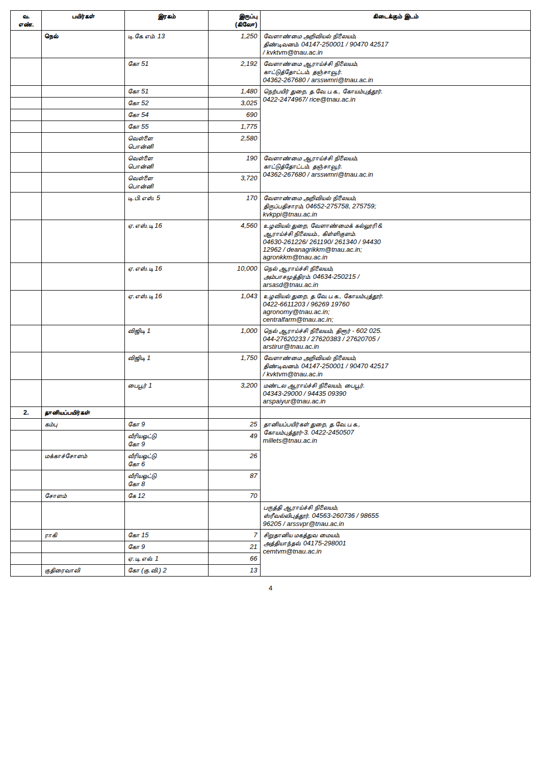| வ. எண். | பயிர்கள் | இரகம் | இருப்பு (கிலோ) | கிடைக்கும் இடம் |
| --- | --- | --- | --- | --- |
| | நெல் | டி.கே.எம். 13 | 1,250 | வேளாண்மை அறிவியல் நிலையம், திண்டிவனம். 04147-250001 / 90470 42517 / kvktvm@tnau.ac.in |
| | | கோ 51 | 2,192 | வேளாண்மை ஆராய்ச்சி நிலையம், காட்டுத்தோட்டம், தஞ்சாவூர். 04362-267680 / arsswmri@tnau.ac.in |
| | | கோ 51 | 1,480 | நெற்பயிர் துறை, த.வே.ப.க., கோயம்புத்தூர். 0422-2474967/ rice@tnau.ac.in |
| | | கோ 52 | 3,025 |
| | | கோ 54 | 690 |
| | | கோ 55 | 1,775 |
| | | வெள்ளை பொன்னி | 2,580 |
| | | வெள்ளை பொன்னி | 190 | வேளாண்மை ஆராய்ச்சி நிலையம், காட்டுத்தோட்டம், தஞ்சாவூர். 04362-267680 / arsswmri@tnau.ac.in |
| | | வெள்ளை பொன்னி | 3,720 |
| | | டி.பி.எஸ். 5 | 170 | வேளாண்மை அறிவியல் நிலையம், திருப்பதிசாரம், 04652-275758, 275759; kvkppi@tnau.ac.in |
| | | ஏ.எஸ்.டி 16 | 4,560 | உழவியல் துறை, வேளாண்மைக் கல்லூரி & ஆராய்ச்சி நிலையம்., கிள்ளிகுளம். 04630-261226/ 261190/ 261340 / 94430 12962 / deanagrikkm@tnau.ac.in; agronkkm@tnau.ac.in |
| | | ஏ.எஸ்.டி 16 | 10,000 | நெல் ஆராய்ச்சி நிலையம், அம்பாசமுத்திரம். 04634-250215 / arsasd@tnau.ac.in |
| | | ஏ.எஸ்.டி 16 | 1,043 | உழவியல் துறை, த.வே.ப.க., கோயம்புத்தூர். 0422-6611203 / 96269 19760 agronomy@tnau.ac.in; centralfarm@tnau.ac.in; |
| | | விஜிடி 1 | 1,000 | நெல் ஆராய்ச்சி நிலையம், திரூர் - 602 025. 044-27620233 / 27620383 / 27620705 / arstirur@tnau.ac.in |
| | | விஜிடி 1 | 1,750 | வேளாண்மை அறிவியல் நிலையம், திண்டிவனம். 04147-250001 / 90470 42517 / kvktvm@tnau.ac.in |
| | | பைபூர் 1 | 3,200 | மண்டல ஆராய்ச்சி நிலையம், பைபூர். 04343-29000 / 94435 09390 arspaiyur@tnau.ac.in |
| 2. | தானியப்பயிர்கள் | | | |
| | கம்பு | கோ 9 | 25 | தானியப்பயிர்கள் துறை, த.வே.ப.க., கோயம்புத்தூர்-3. 0422-2450507 millets@tnau.ac.in |
| | | வீரியஒட்டு கோ 9 | 49 |
| | மக்காச்சோளம் | வீரியஒட்டு கோ 6 | 26 |
| | | வீரியஒட்டு கோ 8 | 87 |
| | சோளம் | கே 12 | 70 |
| | | | | பருத்தி ஆராய்ச்சி நிலையம், ஸ்ரீவல்லிபுத்தூர். 04563-260736 / 98655 96205 / arssvpr@tnau.ac.in |
| | ராகி | கோ 15 | 7 | சிறுதானிய மகத்துவ மையம், அத்தியாந்தல். 04175-298001 cemtvm@tnau.ac.in |
| | | கோ 9 | 21 |
| | | ஏ.டி.எல். 1 | 66 |
| | குதிரைவாலி | கோ (கு.வி.) 2 | 13 |
4